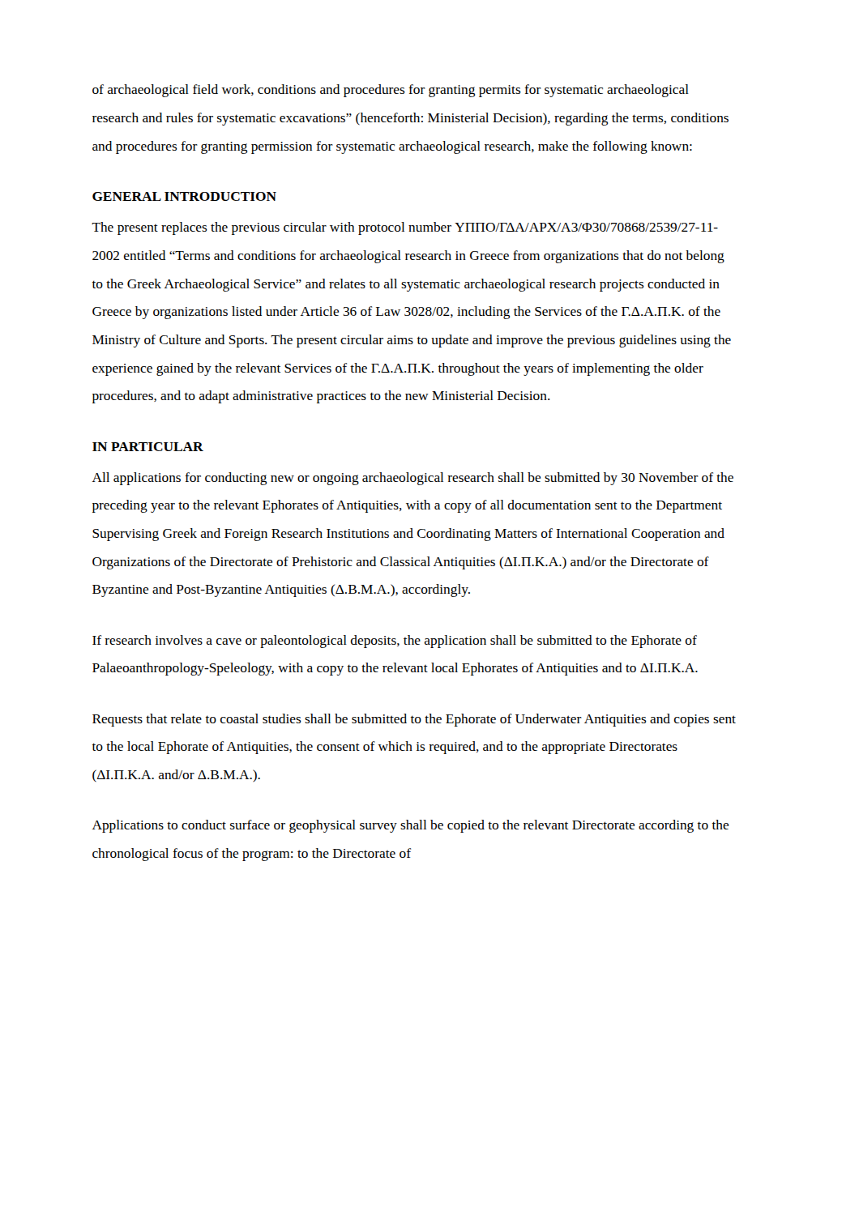of archaeological field work, conditions and procedures for granting permits for systematic archaeological research and rules for systematic excavations” (henceforth: Ministerial Decision), regarding the terms, conditions and procedures for granting permission for systematic archaeological research, make the following known:
GENERAL INTRODUCTION
The present replaces the previous circular with protocol number ΥΠΠΟ/ΓΔΑ/ΑΡΧ/Α3/Φ30/70868/2539/27-11-2002 entitled “Terms and conditions for archaeological research in Greece from organizations that do not belong to the Greek Archaeological Service” and relates to all systematic archaeological research projects conducted in Greece by organizations listed under Article 36 of Law 3028/02, including the Services of the Γ.Δ.Α.Π.Κ. of the Ministry of Culture and Sports. The present circular aims to update and improve the previous guidelines using the experience gained by the relevant Services of the Γ.Δ.Α.Π.Κ. throughout the years of implementing the older procedures, and to adapt administrative practices to the new Ministerial Decision.
IN PARTICULAR
All applications for conducting new or ongoing archaeological research shall be submitted by 30 November of the preceding year to the relevant Ephorates of Antiquities, with a copy of all documentation sent to the Department Supervising Greek and Foreign Research Institutions and Coordinating Matters of International Cooperation and Organizations of the Directorate of Prehistoric and Classical Antiquities (ΔΙ.Π.Κ.Α.) and/or the Directorate of Byzantine and Post-Byzantine Antiquities (Δ.Β.Μ.Α.), accordingly.
If research involves a cave or paleontological deposits, the application shall be submitted to the Ephorate of Palaeoanthropology-Speleology, with a copy to the relevant local Ephorates of Antiquities and to ΔΙ.Π.Κ.Α.
Requests that relate to coastal studies shall be submitted to the Ephorate of Underwater Antiquities and copies sent to the local Ephorate of Antiquities, the consent of which is required, and to the appropriate Directorates (ΔΙ.Π.Κ.Α. and/or Δ.Β.Μ.Α.).
Applications to conduct surface or geophysical survey shall be copied to the relevant Directorate according to the chronological focus of the program: to the Directorate of